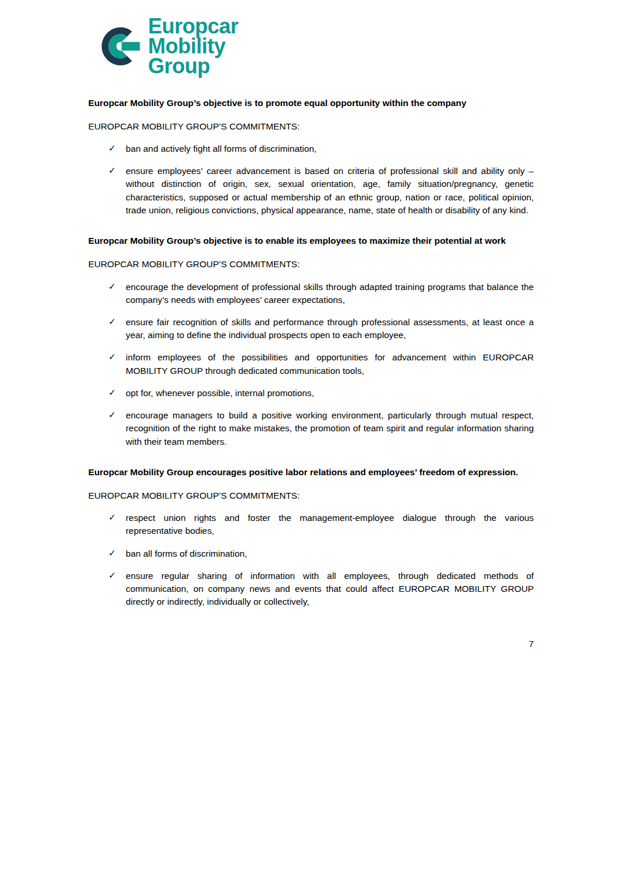Europcar
Mobility
Group
Europcar Mobility Group’s objective is to promote equal opportunity within the company
EUROPCAR MOBILITY GROUP’S COMMITMENTS:
ban and actively fight all forms of discrimination,
ensure employees’ career advancement is based on criteria of professional skill and ability only – without distinction of origin, sex, sexual orientation, age, family situation/pregnancy, genetic characteristics, supposed or actual membership of an ethnic group, nation or race, political opinion, trade union, religious convictions, physical appearance, name, state of health or disability of any kind.
Europcar Mobility Group’s objective is to enable its employees to maximize their potential at work
EUROPCAR MOBILITY GROUP’S COMMITMENTS:
encourage the development of professional skills through adapted training programs that balance the company’s needs with employees’ career expectations,
ensure fair recognition of skills and performance through professional assessments, at least once a year, aiming to define the individual prospects open to each employee,
inform employees of the possibilities and opportunities for advancement within EUROPCAR MOBILITY GROUP through dedicated communication tools,
opt for, whenever possible, internal promotions,
encourage managers to build a positive working environment, particularly through mutual respect, recognition of the right to make mistakes, the promotion of team spirit and regular information sharing with their team members.
Europcar Mobility Group encourages positive labor relations and employees’ freedom of expression.
EUROPCAR MOBILITY GROUP’S COMMITMENTS:
respect union rights and foster the management-employee dialogue through the various representative bodies,
ban all forms of discrimination,
ensure regular sharing of information with all employees, through dedicated methods of communication, on company news and events that could affect EUROPCAR MOBILITY GROUP directly or indirectly, individually or collectively,
7